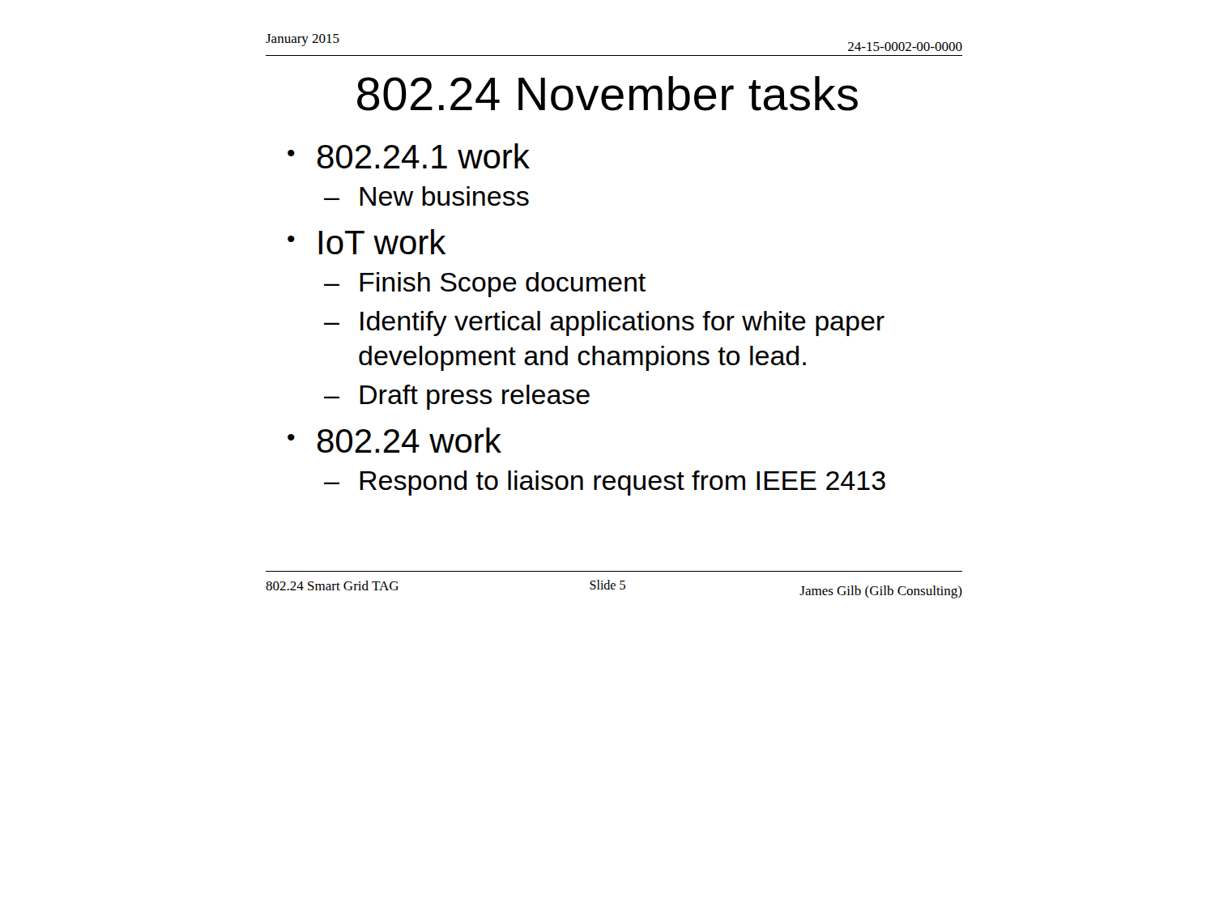January 2015
24-15-0002-00-0000
802.24 November tasks
802.24.1 work
New business
IoT work
Finish Scope document
Identify vertical applications for white paper development and champions to lead.
Draft press release
802.24 work
Respond to liaison request from IEEE 2413
802.24 Smart Grid TAG
Slide 5
James Gilb (Gilb Consulting)